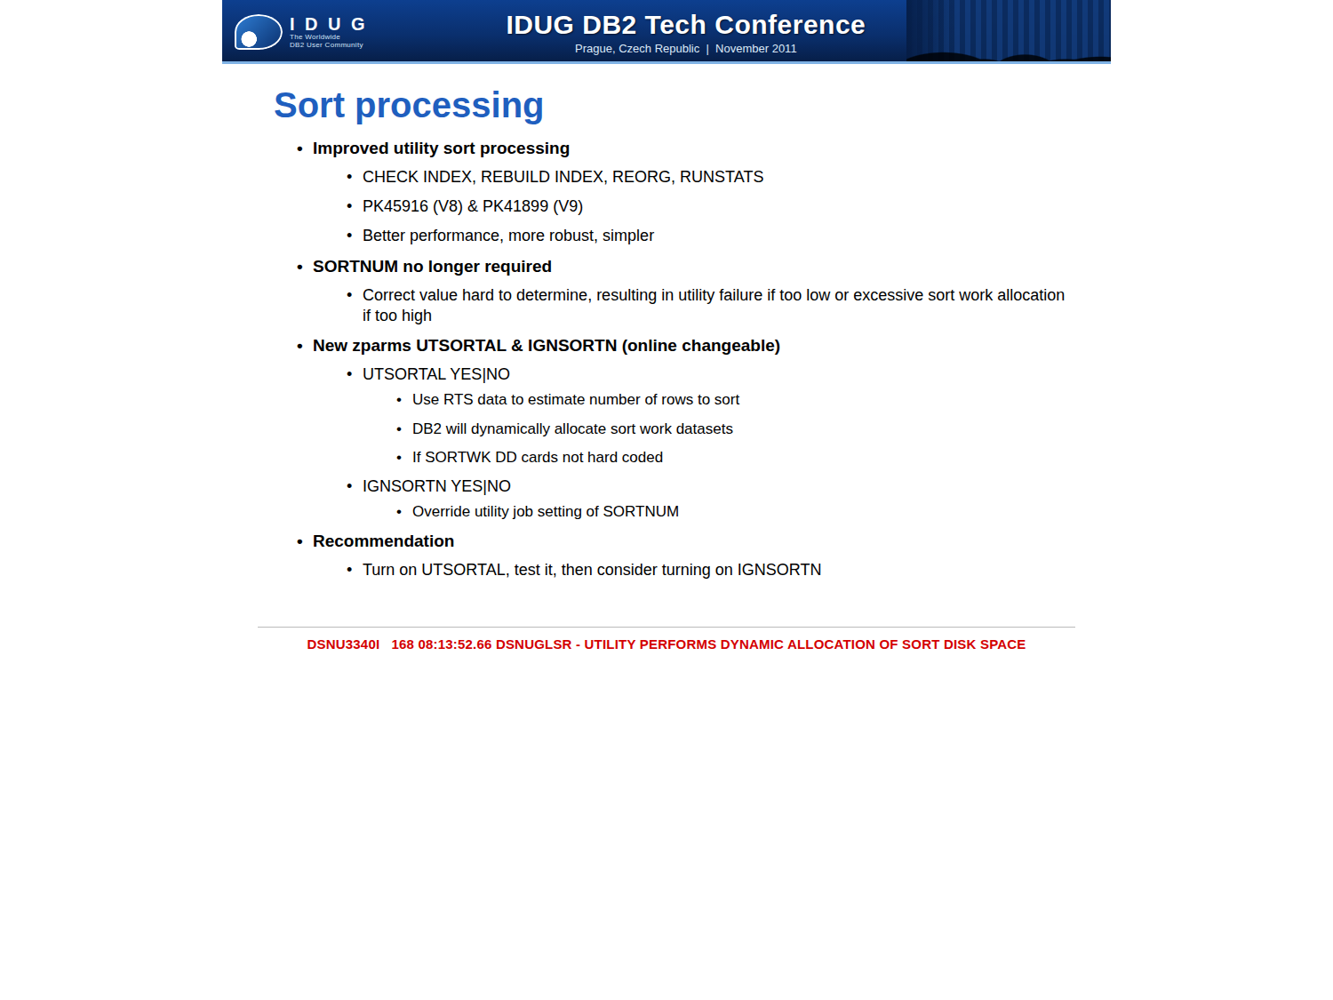I D U G
The Worldwide
DB2 User Community
IDUG DB2 Tech Conference
Prague, Czech Republic | November 2011
Sort processing
Improved utility sort processing
CHECK INDEX, REBUILD INDEX, REORG, RUNSTATS
PK45916 (V8) & PK41899 (V9)
Better performance, more robust, simpler
SORTNUM no longer required
Correct value hard to determine, resulting in utility failure if too low or excessive sort work allocation if too high
New zparms UTSORTAL & IGNSORTN (online changeable)
UTSORTAL YES|NO
Use RTS data to estimate number of rows to sort
DB2 will dynamically allocate sort work datasets
If SORTWK DD cards not hard coded
IGNSORTN YES|NO
Override utility job setting of SORTNUM
Recommendation
Turn on UTSORTAL, test it, then consider turning on IGNSORTN
DSNU3340I 168 08:13:52.66 DSNUGLSR - UTILITY PERFORMS DYNAMIC ALLOCATION OF SORT DISK SPACE